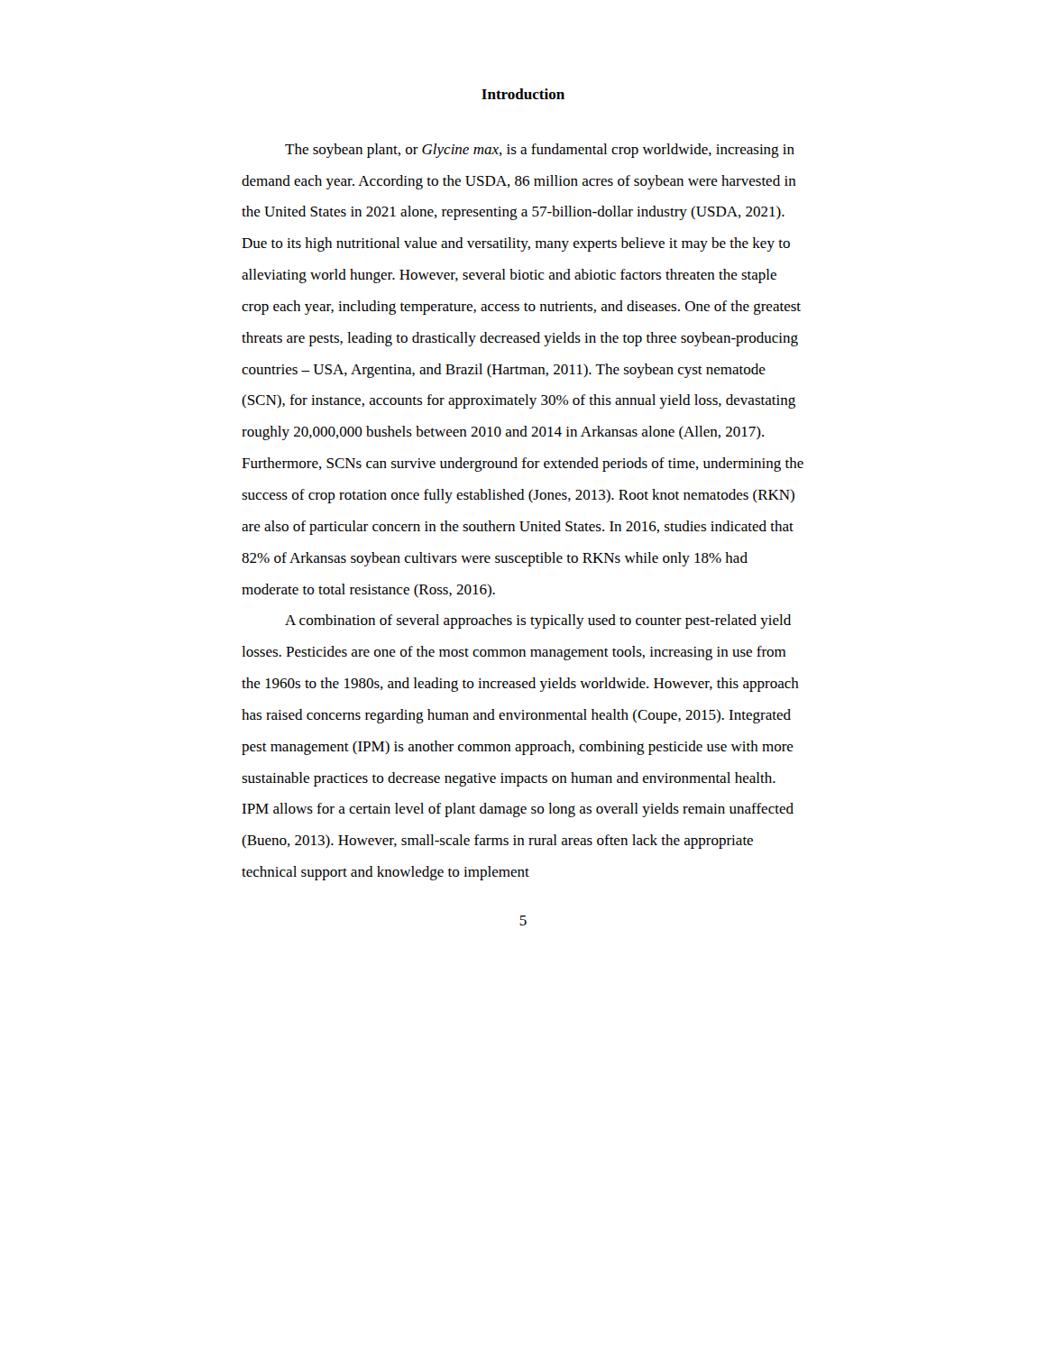Introduction
The soybean plant, or Glycine max, is a fundamental crop worldwide, increasing in demand each year. According to the USDA, 86 million acres of soybean were harvested in the United States in 2021 alone, representing a 57-billion-dollar industry (USDA, 2021). Due to its high nutritional value and versatility, many experts believe it may be the key to alleviating world hunger. However, several biotic and abiotic factors threaten the staple crop each year, including temperature, access to nutrients, and diseases. One of the greatest threats are pests, leading to drastically decreased yields in the top three soybean-producing countries – USA, Argentina, and Brazil (Hartman, 2011). The soybean cyst nematode (SCN), for instance, accounts for approximately 30% of this annual yield loss, devastating roughly 20,000,000 bushels between 2010 and 2014 in Arkansas alone (Allen, 2017). Furthermore, SCNs can survive underground for extended periods of time, undermining the success of crop rotation once fully established (Jones, 2013). Root knot nematodes (RKN) are also of particular concern in the southern United States. In 2016, studies indicated that 82% of Arkansas soybean cultivars were susceptible to RKNs while only 18% had moderate to total resistance (Ross, 2016).
A combination of several approaches is typically used to counter pest-related yield losses. Pesticides are one of the most common management tools, increasing in use from the 1960s to the 1980s, and leading to increased yields worldwide. However, this approach has raised concerns regarding human and environmental health (Coupe, 2015). Integrated pest management (IPM) is another common approach, combining pesticide use with more sustainable practices to decrease negative impacts on human and environmental health. IPM allows for a certain level of plant damage so long as overall yields remain unaffected (Bueno, 2013). However, small-scale farms in rural areas often lack the appropriate technical support and knowledge to implement
5